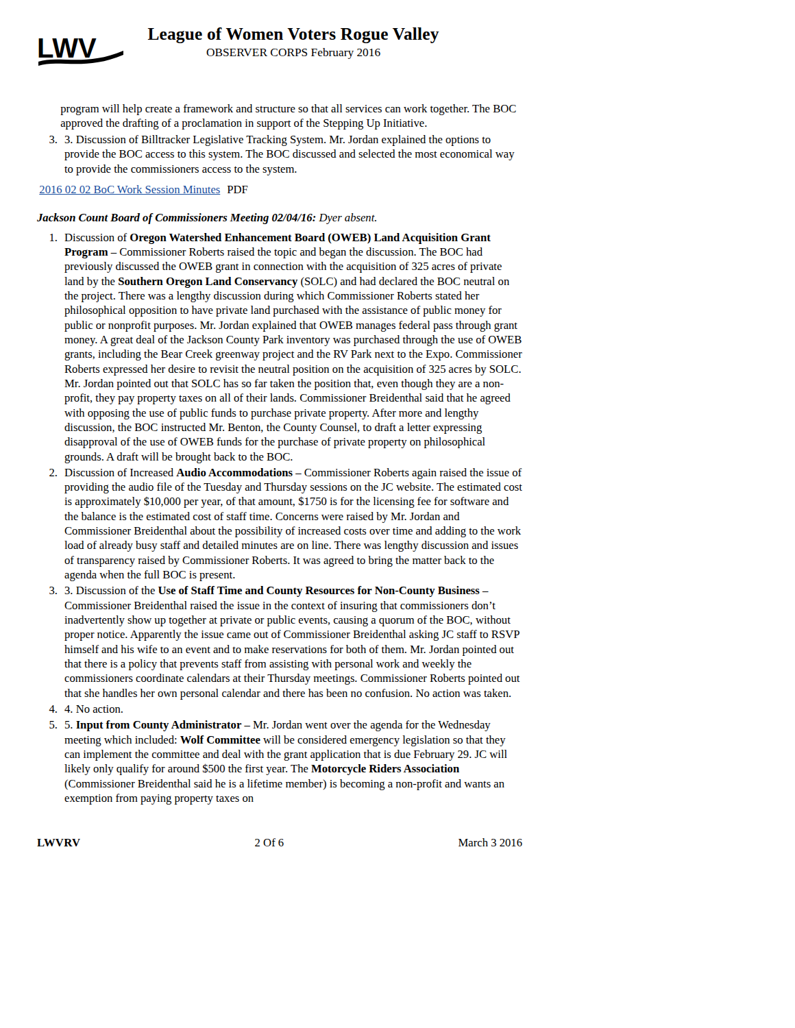LWV
League of Women Voters Rogue Valley
OBSERVER CORPS February 2016
program will help create a framework and structure so that all services can work together. The BOC approved the drafting of a proclamation in support of the Stepping Up Initiative.
3. Discussion of Billtracker Legislative Tracking System. Mr. Jordan explained the options to provide the BOC access to this system. The BOC discussed and selected the most economical way to provide the commissioners access to the system.
2016 02 02 BoC Work Session Minutes PDF
Jackson Count Board of Commissioners Meeting 02/04/16: Dyer absent.
Discussion of Oregon Watershed Enhancement Board (OWEB) Land Acquisition Grant Program – Commissioner Roberts raised the topic and began the discussion. The BOC had previously discussed the OWEB grant in connection with the acquisition of 325 acres of private land by the Southern Oregon Land Conservancy (SOLC) and had declared the BOC neutral on the project. There was a lengthy discussion during which Commissioner Roberts stated her philosophical opposition to have private land purchased with the assistance of public money for public or nonprofit purposes. Mr. Jordan explained that OWEB manages federal pass through grant money. A great deal of the Jackson County Park inventory was purchased through the use of OWEB grants, including the Bear Creek greenway project and the RV Park next to the Expo. Commissioner Roberts expressed her desire to revisit the neutral position on the acquisition of 325 acres by SOLC. Mr. Jordan pointed out that SOLC has so far taken the position that, even though they are a non- profit, they pay property taxes on all of their lands. Commissioner Breidenthal said that he agreed with opposing the use of public funds to purchase private property. After more and lengthy discussion, the BOC instructed Mr. Benton, the County Counsel, to draft a letter expressing disapproval of the use of OWEB funds for the purchase of private property on philosophical grounds. A draft will be brought back to the BOC.
Discussion of Increased Audio Accommodations – Commissioner Roberts again raised the issue of providing the audio file of the Tuesday and Thursday sessions on the JC website. The estimated cost is approximately $10,000 per year, of that amount, $1750 is for the licensing fee for software and the balance is the estimated cost of staff time. Concerns were raised by Mr. Jordan and Commissioner Breidenthal about the possibility of increased costs over time and adding to the work load of already busy staff and detailed minutes are on line. There was lengthy discussion and issues of transparency raised by Commissioner Roberts. It was agreed to bring the matter back to the agenda when the full BOC is present.
3. Discussion of the Use of Staff Time and County Resources for Non-County Business – Commissioner Breidenthal raised the issue in the context of insuring that commissioners don’t inadvertently show up together at private or public events, causing a quorum of the BOC, without proper notice. Apparently the issue came out of Commissioner Breidenthal asking JC staff to RSVP himself and his wife to an event and to make reservations for both of them. Mr. Jordan pointed out that there is a policy that prevents staff from assisting with personal work and weekly the commissioners coordinate calendars at their Thursday meetings. Commissioner Roberts pointed out that she handles her own personal calendar and there has been no confusion. No action was taken.
4. No action.
5. Input from County Administrator – Mr. Jordan went over the agenda for the Wednesday meeting which included: Wolf Committee will be considered emergency legislation so that they can implement the committee and deal with the grant application that is due February 29. JC will likely only qualify for around $500 the first year. The Motorcycle Riders Association (Commissioner Breidenthal said he is a lifetime member) is becoming a non-profit and wants an exemption from paying property taxes on
LWVRV
2 Of 6
March 3 2016